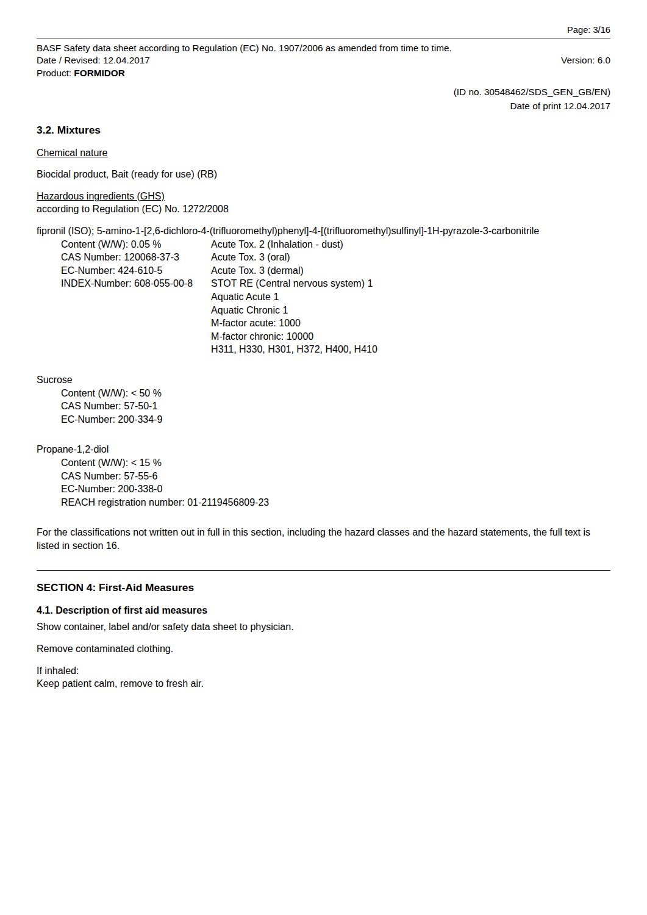Page: 3/16
BASF Safety data sheet according to Regulation (EC) No. 1907/2006 as amended from time to time.
Date / Revised: 12.04.2017 Version: 6.0
Product: FORMIDOR
(ID no. 30548462/SDS_GEN_GB/EN)
Date of print 12.04.2017
3.2. Mixtures
Chemical nature
Biocidal product, Bait (ready for use) (RB)
Hazardous ingredients (GHS)
according to Regulation (EC) No. 1272/2008
fipronil (ISO); 5-amino-1-[2,6-dichloro-4-(trifluoromethyl)phenyl]-4-[(trifluoromethyl)sulfinyl]-1H-pyrazole-3-carbonitrile
| Content (W/W): 0.05 % | Acute Tox. 2 (Inhalation - dust) |
| CAS Number: 120068-37-3 | Acute Tox. 3 (oral) |
| EC-Number: 424-610-5 | Acute Tox. 3 (dermal) |
| INDEX-Number: 608-055-00-8 | STOT RE (Central nervous system) 1 |
| | Aquatic Acute 1 |
| | Aquatic Chronic 1 |
| | M-factor acute: 1000 |
| | M-factor chronic: 10000 |
| | H311, H330, H301, H372, H400, H410 |
Sucrose
| Content (W/W): < 50 % |
| CAS Number: 57-50-1 |
| EC-Number: 200-334-9 |
Propane-1,2-diol
| Content (W/W): < 15 % |
| CAS Number: 57-55-6 |
| EC-Number: 200-338-0 |
| REACH registration number: 01-2119456809-23 |
For the classifications not written out in full in this section, including the hazard classes and the hazard statements, the full text is listed in section 16.
SECTION 4: First-Aid Measures
4.1. Description of first aid measures
Show container, label and/or safety data sheet to physician.
Remove contaminated clothing.
If inhaled:
Keep patient calm, remove to fresh air.